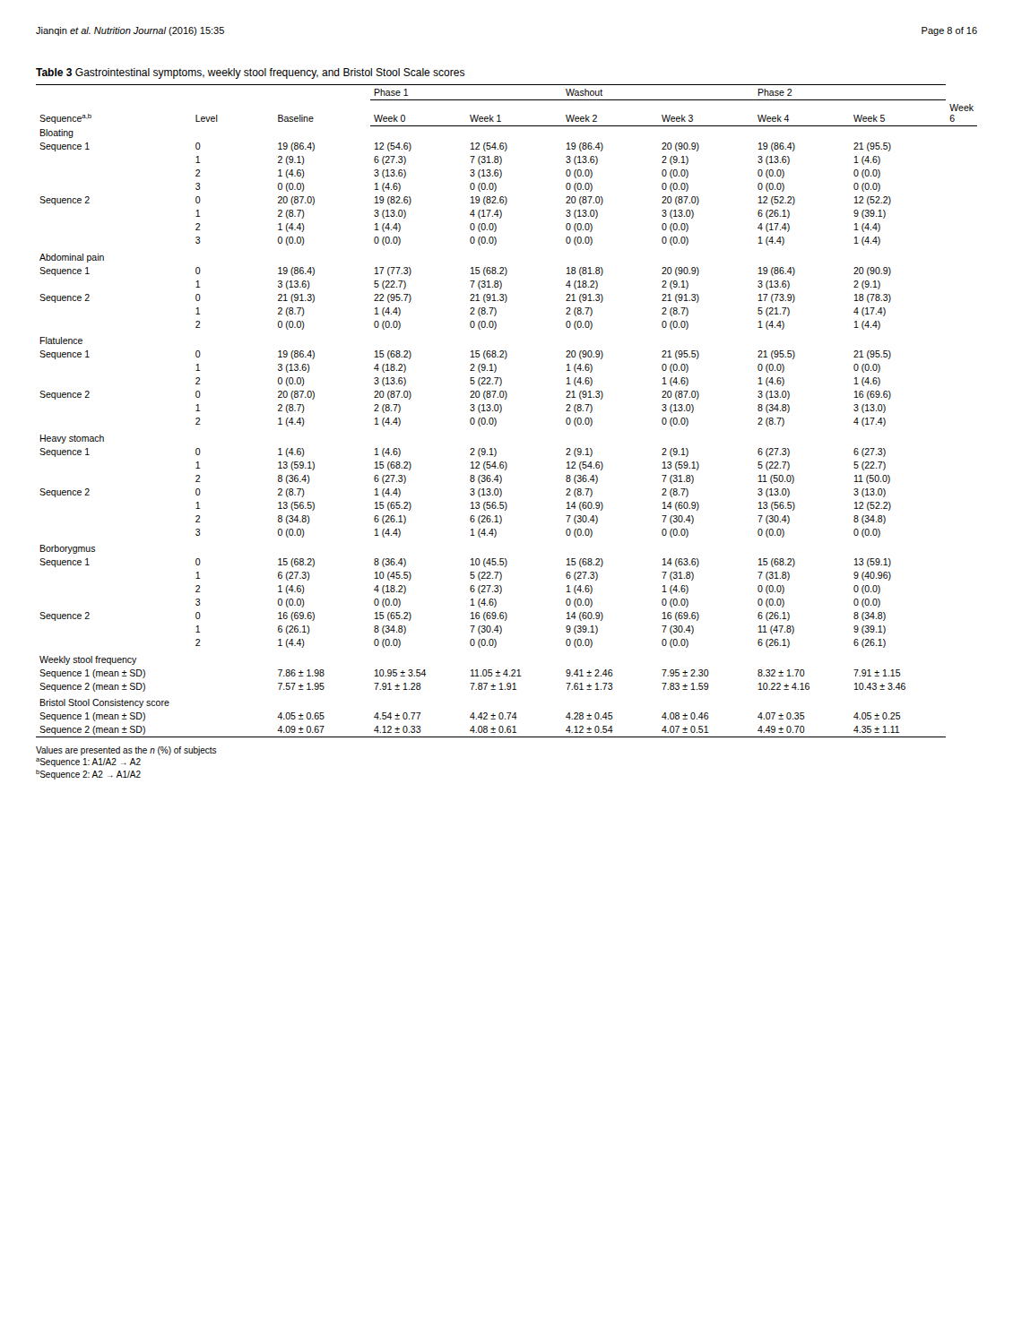Jianqin et al. Nutrition Journal (2016) 15:35
Page 8 of 16
Table 3 Gastrointestinal symptoms, weekly stool frequency, and Bristol Stool Scale scores
| Sequence a,b | Level | Baseline | Phase 1 | Washout | Phase 2 |
| --- | --- | --- | --- | --- | --- |
| Week 0 | Week 1 | Week 2 | Week 3 | Week 4 | Week 5 | Week 6 |
| Bloating |
| Sequence 1 | 0 | 19 (86.4) | 12 (54.6) | 12 (54.6) | 19 (86.4) | 20 (90.9) | 19 (86.4) | 21 (95.5) |
| | 1 | 2 (9.1) | 6 (27.3) | 7 (31.8) | 3 (13.6) | 2 (9.1) | 3 (13.6) | 1 (4.6) |
| | 2 | 1 (4.6) | 3 (13.6) | 3 (13.6) | 0 (0.0) | 0 (0.0) | 0 (0.0) | 0 (0.0) |
| | 3 | 0 (0.0) | 1 (4.6) | 0 (0.0) | 0 (0.0) | 0 (0.0) | 0 (0.0) | 0 (0.0) |
| Sequence 2 | 0 | 20 (87.0) | 19 (82.6) | 19 (82.6) | 20 (87.0) | 20 (87.0) | 12 (52.2) | 12 (52.2) |
| | 1 | 2 (8.7) | 3 (13.0) | 4 (17.4) | 3 (13.0) | 3 (13.0) | 6 (26.1) | 9 (39.1) |
| | 2 | 1 (4.4) | 1 (4.4) | 0 (0.0) | 0 (0.0) | 0 (0.0) | 4 (17.4) | 1 (4.4) |
| | 3 | 0 (0.0) | 0 (0.0) | 0 (0.0) | 0 (0.0) | 0 (0.0) | 1 (4.4) | 1 (4.4) |
| Abdominal pain |
| Sequence 1 | 0 | 19 (86.4) | 17 (77.3) | 15 (68.2) | 18 (81.8) | 20 (90.9) | 19 (86.4) | 20 (90.9) |
| | 1 | 3 (13.6) | 5 (22.7) | 7 (31.8) | 4 (18.2) | 2 (9.1) | 3 (13.6) | 2 (9.1) |
| Sequence 2 | 0 | 21 (91.3) | 22 (95.7) | 21 (91.3) | 21 (91.3) | 21 (91.3) | 17 (73.9) | 18 (78.3) |
| | 1 | 2 (8.7) | 1 (4.4) | 2 (8.7) | 2 (8.7) | 2 (8.7) | 5 (21.7) | 4 (17.4) |
| | 2 | 0 (0.0) | 0 (0.0) | 0 (0.0) | 0 (0.0) | 0 (0.0) | 1 (4.4) | 1 (4.4) |
| Flatulence |
| Sequence 1 | 0 | 19 (86.4) | 15 (68.2) | 15 (68.2) | 20 (90.9) | 21 (95.5) | 21 (95.5) | 21 (95.5) |
| | 1 | 3 (13.6) | 4 (18.2) | 2 (9.1) | 1 (4.6) | 0 (0.0) | 0 (0.0) | 0 (0.0) |
| | 2 | 0 (0.0) | 3 (13.6) | 5 (22.7) | 1 (4.6) | 1 (4.6) | 1 (4.6) | 1 (4.6) |
| Sequence 2 | 0 | 20 (87.0) | 20 (87.0) | 20 (87.0) | 21 (91.3) | 20 (87.0) | 3 (13.0) | 16 (69.6) |
| | 1 | 2 (8.7) | 2 (8.7) | 3 (13.0) | 2 (8.7) | 3 (13.0) | 8 (34.8) | 3 (13.0) |
| | 2 | 1 (4.4) | 1 (4.4) | 0 (0.0) | 0 (0.0) | 0 (0.0) | 2 (8.7) | 4 (17.4) |
| Heavy stomach |
| Sequence 1 | 0 | 1 (4.6) | 1 (4.6) | 2 (9.1) | 2 (9.1) | 2 (9.1) | 6 (27.3) | 6 (27.3) |
| | 1 | 13 (59.1) | 15 (68.2) | 12 (54.6) | 12 (54.6) | 13 (59.1) | 5 (22.7) | 5 (22.7) |
| | 2 | 8 (36.4) | 6 (27.3) | 8 (36.4) | 8 (36.4) | 7 (31.8) | 11 (50.0) | 11 (50.0) |
| Sequence 2 | 0 | 2 (8.7) | 1 (4.4) | 3 (13.0) | 2 (8.7) | 2 (8.7) | 3 (13.0) | 3 (13.0) |
| | 1 | 13 (56.5) | 15 (65.2) | 13 (56.5) | 14 (60.9) | 14 (60.9) | 13 (56.5) | 12 (52.2) |
| | 2 | 8 (34.8) | 6 (26.1) | 6 (26.1) | 7 (30.4) | 7 (30.4) | 7 (30.4) | 8 (34.8) |
| | 3 | 0 (0.0) | 1 (4.4) | 1 (4.4) | 0 (0.0) | 0 (0.0) | 0 (0.0) | 0 (0.0) |
| Borborygmus |
| Sequence 1 | 0 | 15 (68.2) | 8 (36.4) | 10 (45.5) | 15 (68.2) | 14 (63.6) | 15 (68.2) | 13 (59.1) |
| | 1 | 6 (27.3) | 10 (45.5) | 5 (22.7) | 6 (27.3) | 7 (31.8) | 7 (31.8) | 9 (40.96) |
| | 2 | 1 (4.6) | 4 (18.2) | 6 (27.3) | 1 (4.6) | 1 (4.6) | 0 (0.0) | 0 (0.0) |
| | 3 | 0 (0.0) | 0 (0.0) | 1 (4.6) | 0 (0.0) | 0 (0.0) | 0 (0.0) | 0 (0.0) |
| Sequence 2 | 0 | 16 (69.6) | 15 (65.2) | 16 (69.6) | 14 (60.9) | 16 (69.6) | 6 (26.1) | 8 (34.8) |
| | 1 | 6 (26.1) | 8 (34.8) | 7 (30.4) | 9 (39.1) | 7 (30.4) | 11 (47.8) | 9 (39.1) |
| | 2 | 1 (4.4) | 0 (0.0) | 0 (0.0) | 0 (0.0) | 0 (0.0) | 6 (26.1) | 6 (26.1) |
| Weekly stool frequency |
| Sequence 1 (mean ± SD) | 7.86 ± 1.98 | 10.95 ± 3.54 | 11.05 ± 4.21 | 9.41 ± 2.46 | 7.95 ± 2.30 | 8.32 ± 1.70 | 7.91 ± 1.15 |
| Sequence 2 (mean ± SD) | 7.57 ± 1.95 | 7.91 ± 1.28 | 7.87 ± 1.91 | 7.61 ± 1.73 | 7.83 ± 1.59 | 10.22 ± 4.16 | 10.43 ± 3.46 |
| Bristol Stool Consistency score |
| Sequence 1 (mean ± SD) | 4.05 ± 0.65 | 4.54 ± 0.77 | 4.42 ± 0.74 | 4.28 ± 0.45 | 4.08 ± 0.46 | 4.07 ± 0.35 | 4.05 ± 0.25 |
| Sequence 2 (mean ± SD) | 4.09 ± 0.67 | 4.12 ± 0.33 | 4.08 ± 0.61 | 4.12 ± 0.54 | 4.07 ± 0.51 | 4.49 ± 0.70 | 4.35 ± 1.11 |
Values are presented as the n (%) of subjects
aSequence 1: A1/A2 → A2
bSequence 2: A2 → A1/A2